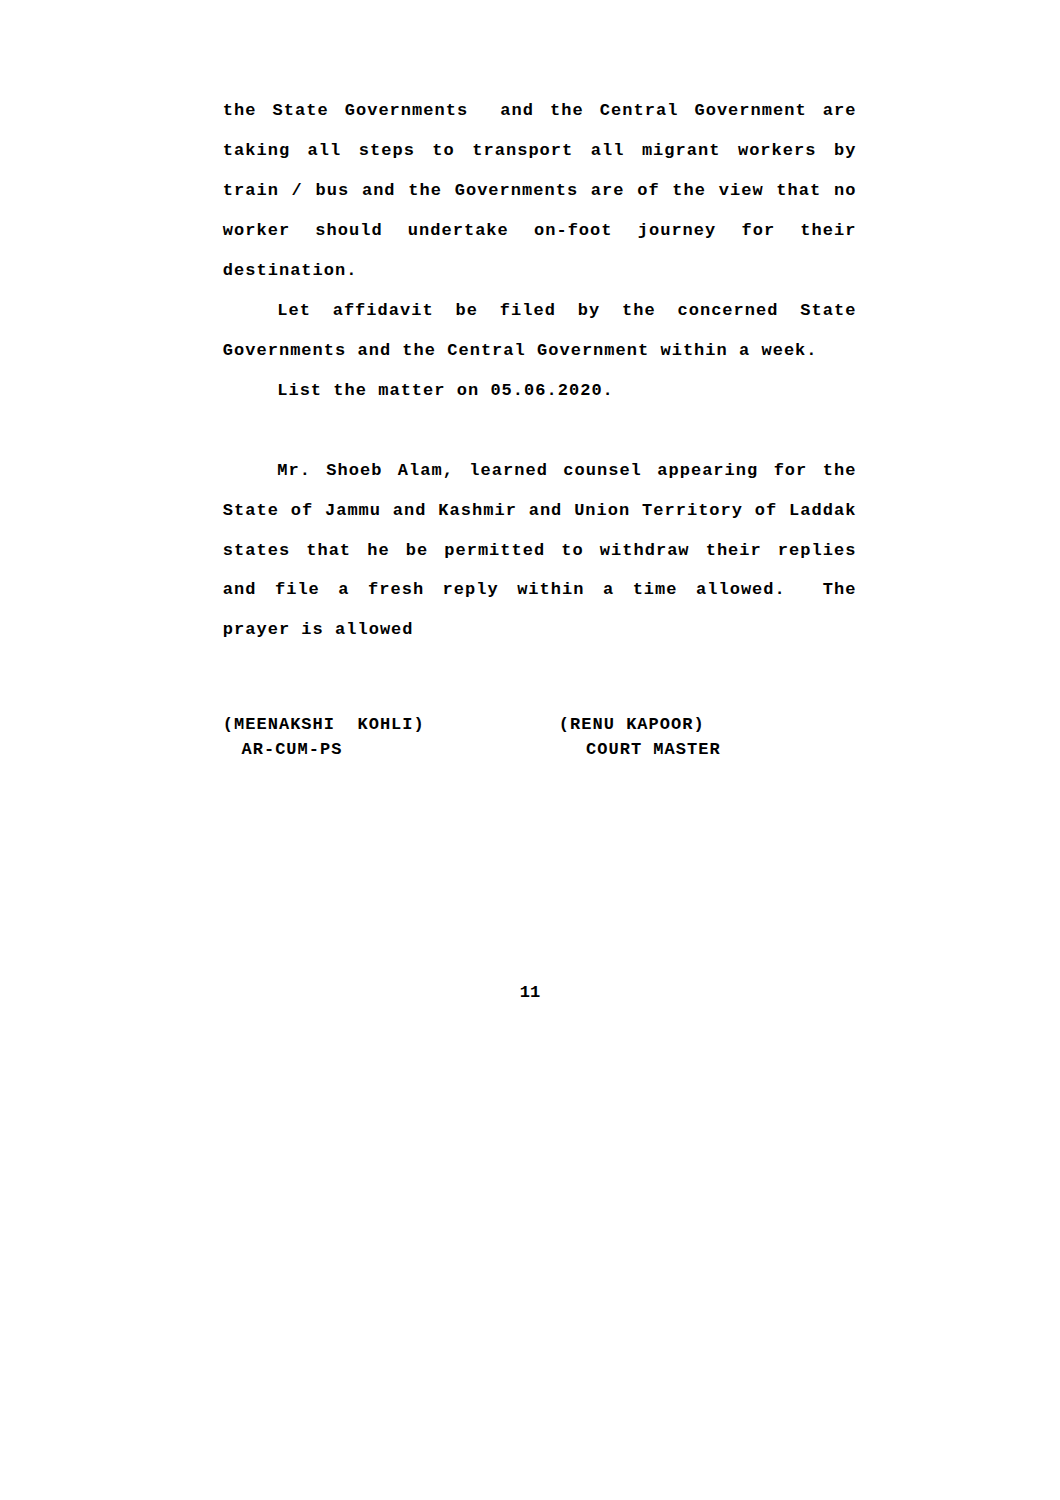the State Governments and the Central Government are taking all steps to transport all migrant workers by train / bus and the Governments are of the view that no worker should undertake on-foot journey for their destination.
Let affidavit be filed by the concerned State Governments and the Central Government within a week.
List the matter on 05.06.2020.
Mr. Shoeb Alam, learned counsel appearing for the State of Jammu and Kashmir and Union Territory of Laddak states that he be permitted to withdraw their replies and file a fresh reply within a time allowed. The prayer is allowed
(MEENAKSHI KOHLI)
AR-CUM-PS
(RENU KAPOOR)
COURT MASTER
11